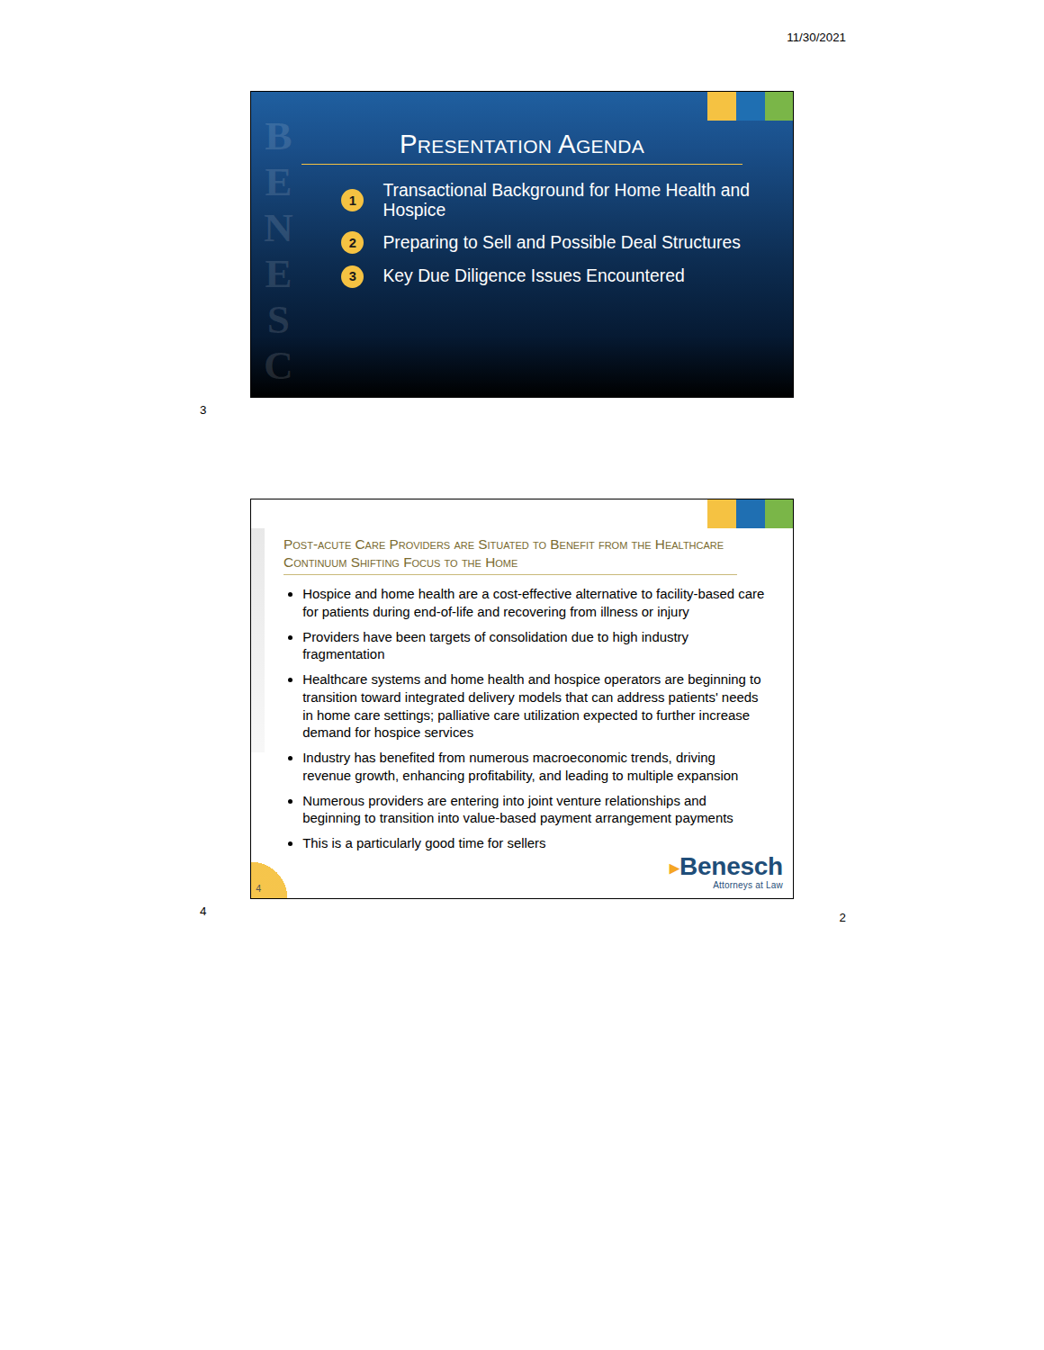11/30/2021
BENESCH
Presentation Agenda
1 Transactional Background for Home Health and Hospice
2 Preparing to Sell and Possible Deal Structures
3 Key Due Diligence Issues Encountered
3
Post-acute Care Providers are Situated to Benefit from the Healthcare Continuum Shifting Focus to the Home
Hospice and home health are a cost-effective alternative to facility-based care for patients during end-of-life and recovering from illness or injury
Providers have been targets of consolidation due to high industry fragmentation
Healthcare systems and home health and hospice operators are beginning to transition toward integrated delivery models that can address patients' needs in home care settings; palliative care utilization expected to further increase demand for hospice services
Industry has benefited from numerous macroeconomic trends, driving revenue growth, enhancing profitability, and leading to multiple expansion
Numerous providers are entering into joint venture relationships and beginning to transition into value-based payment arrangement payments
This is a particularly good time for sellers
4
▸Benesch
Attorneys at Law
4
2